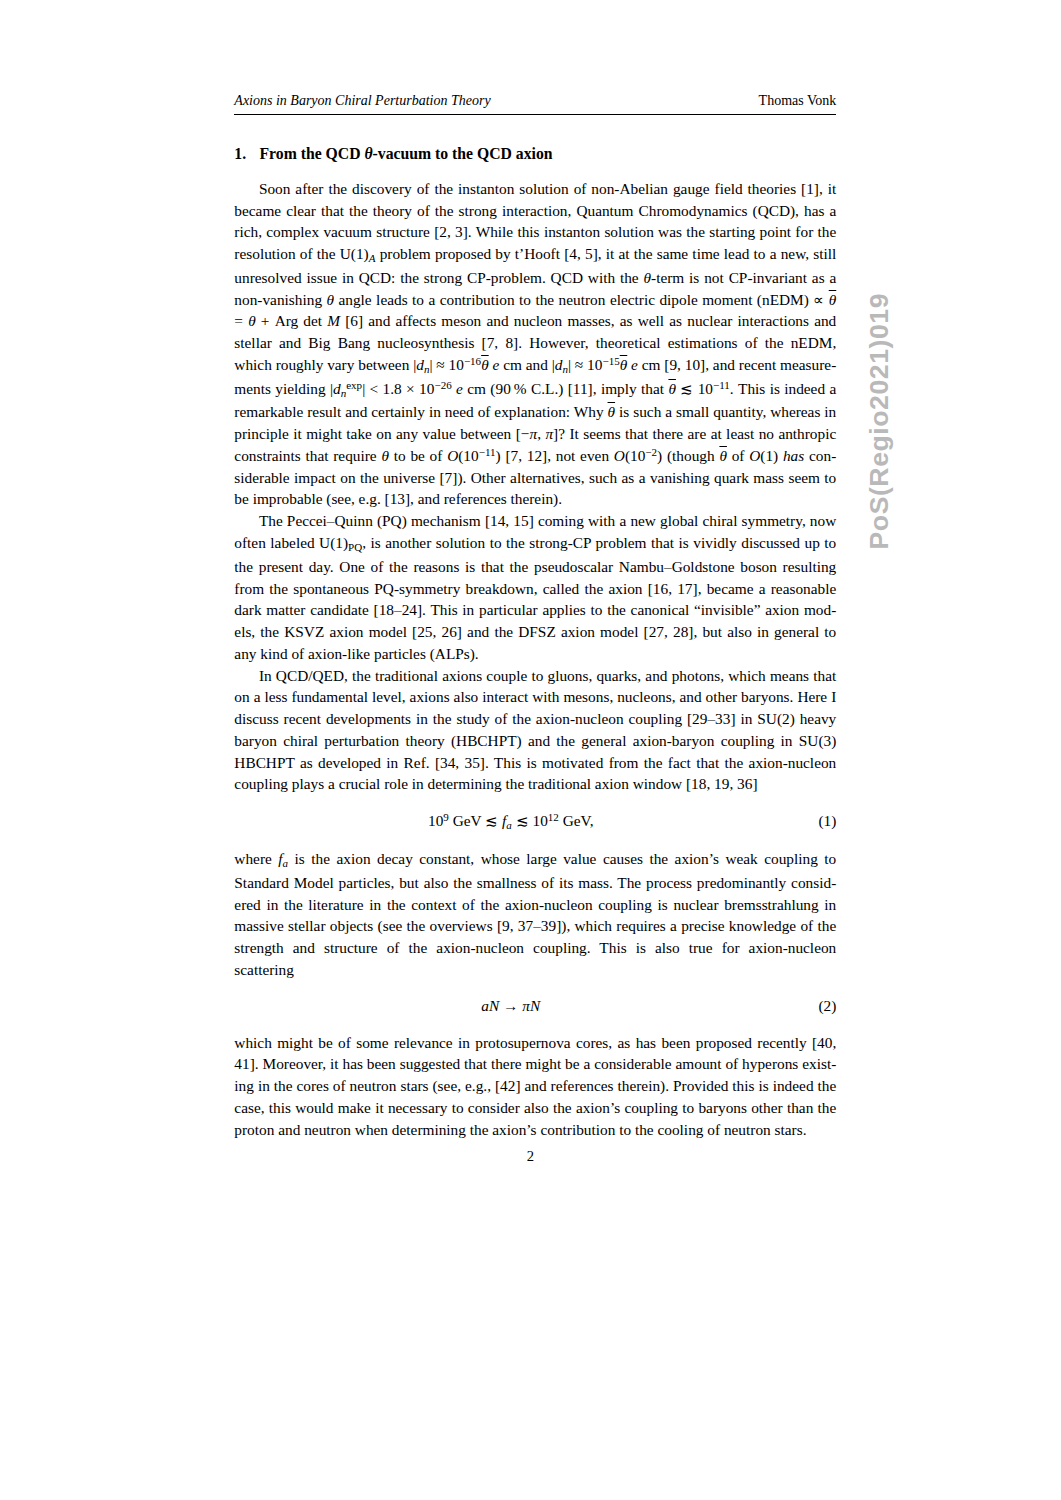Axions in Baryon Chiral Perturbation Theory Thomas Vonk
PoS(Regio2021)019
1. From the QCD θ-vacuum to the QCD axion
Soon after the discovery of the instanton solution of non-Abelian gauge field theories [1], it became clear that the theory of the strong interaction, Quantum Chromodynamics (QCD), has a rich, complex vacuum structure [2, 3]. While this instanton solution was the starting point for the resolution of the U(1)A problem proposed by t’Hooft [4, 5], it at the same time lead to a new, still unresolved issue in QCD: the strong CP-problem. QCD with the θ-term is not CP-invariant as a non-vanishing θ angle leads to a contribution to the neutron electric dipole moment (nEDM) ∝ θ = θ + Arg det M [6] and affects meson and nucleon masses, as well as nuclear interactions and stellar and Big Bang nucleosynthesis [7, 8]. However, theoretical estimations of the nEDM, which roughly vary between |dn| ≈ 10−16 θ e cm and |dn| ≈ 10−15 θ e cm [9, 10], and recent measurements yielding |dnexp| < 1.8 × 10−26 e cm (90 % C.L.) [11], imply that θ ≲ 10−11. This is indeed a remarkable result and certainly in need of explanation: Why θ is such a small quantity, whereas in principle it might take on any value between [−π, π]? It seems that there are at least no anthropic constraints that require θ to be of O(10−11) [7, 12], not even O(10−2) (though θ of O(1) has considerable impact on the universe [7]). Other alternatives, such as a vanishing quark mass seem to be improbable (see, e.g. [13], and references therein).
The Peccei–Quinn (PQ) mechanism [14, 15] coming with a new global chiral symmetry, now often labeled U(1)PQ, is another solution to the strong-CP problem that is vividly discussed up to the present day. One of the reasons is that the pseudoscalar Nambu–Goldstone boson resulting from the spontaneous PQ-symmetry breakdown, called the axion [16, 17], became a reasonable dark matter candidate [18–24]. This in particular applies to the canonical “invisible” axion models, the KSVZ axion model [25, 26] and the DFSZ axion model [27, 28], but also in general to any kind of axion-like particles (ALPs).
In QCD/QED, the traditional axions couple to gluons, quarks, and photons, which means that on a less fundamental level, axions also interact with mesons, nucleons, and other baryons. Here I discuss recent developments in the study of the axion-nucleon coupling [29–33] in SU(2) heavy baryon chiral perturbation theory (HBCHPT) and the general axion-baryon coupling in SU(3) HBCHPT as developed in Ref. [34, 35]. This is motivated from the fact that the axion-nucleon coupling plays a crucial role in determining the traditional axion window [18, 19, 36]
109 GeV ≲ fa ≲ 1012 GeV,
(1)
where fa is the axion decay constant, whose large value causes the axion’s weak coupling to Standard Model particles, but also the smallness of its mass. The process predominantly considered in the literature in the context of the axion-nucleon coupling is nuclear bremsstrahlung in massive stellar objects (see the overviews [9, 37–39]), which requires a precise knowledge of the strength and structure of the axion-nucleon coupling. This is also true for axion-nucleon scattering
aN → πN
(2)
which might be of some relevance in protosupernova cores, as has been proposed recently [40, 41]. Moreover, it has been suggested that there might be a considerable amount of hyperons existing in the cores of neutron stars (see, e.g., [42] and references therein). Provided this is indeed the case, this would make it necessary to consider also the axion’s coupling to baryons other than the proton and neutron when determining the axion’s contribution to the cooling of neutron stars.
2